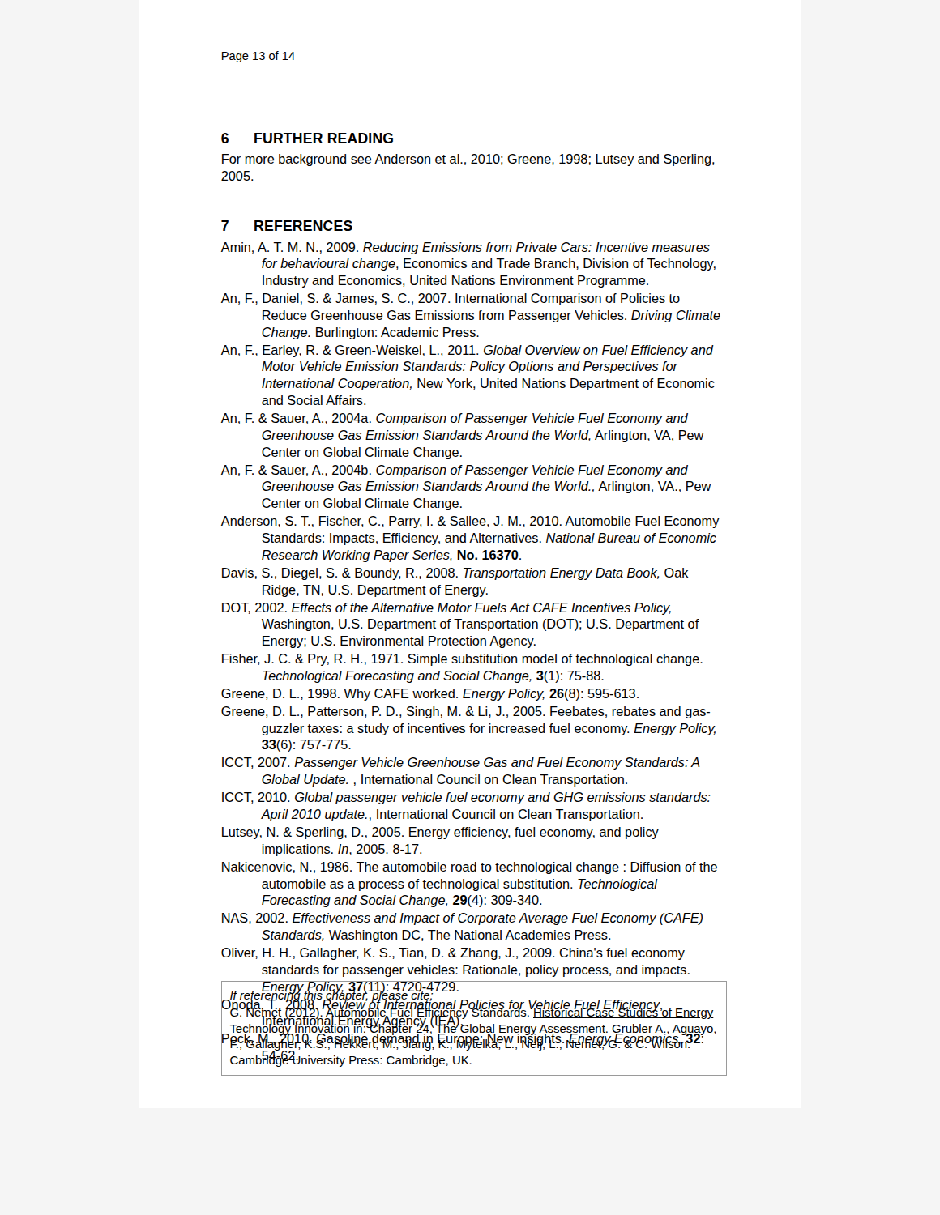Page 13 of 14
6 FURTHER READING
For more background see Anderson et al., 2010; Greene, 1998; Lutsey and Sperling, 2005.
7 REFERENCES
Amin, A. T. M. N., 2009. Reducing Emissions from Private Cars: Incentive measures for behavioural change, Economics and Trade Branch, Division of Technology, Industry and Economics, United Nations Environment Programme.
An, F., Daniel, S. & James, S. C., 2007. International Comparison of Policies to Reduce Greenhouse Gas Emissions from Passenger Vehicles. Driving Climate Change. Burlington: Academic Press.
An, F., Earley, R. & Green-Weiskel, L., 2011. Global Overview on Fuel Efficiency and Motor Vehicle Emission Standards: Policy Options and Perspectives for International Cooperation, New York, United Nations Department of Economic and Social Affairs.
An, F. & Sauer, A., 2004a. Comparison of Passenger Vehicle Fuel Economy and Greenhouse Gas Emission Standards Around the World, Arlington, VA, Pew Center on Global Climate Change.
An, F. & Sauer, A., 2004b. Comparison of Passenger Vehicle Fuel Economy and Greenhouse Gas Emission Standards Around the World., Arlington, VA., Pew Center on Global Climate Change.
Anderson, S. T., Fischer, C., Parry, I. & Sallee, J. M., 2010. Automobile Fuel Economy Standards: Impacts, Efficiency, and Alternatives. National Bureau of Economic Research Working Paper Series, No. 16370.
Davis, S., Diegel, S. & Boundy, R., 2008. Transportation Energy Data Book, Oak Ridge, TN, U.S. Department of Energy.
DOT, 2002. Effects of the Alternative Motor Fuels Act CAFE Incentives Policy, Washington, U.S. Department of Transportation (DOT); U.S. Department of Energy; U.S. Environmental Protection Agency.
Fisher, J. C. & Pry, R. H., 1971. Simple substitution model of technological change. Technological Forecasting and Social Change, 3(1): 75-88.
Greene, D. L., 1998. Why CAFE worked. Energy Policy, 26(8): 595-613.
Greene, D. L., Patterson, P. D., Singh, M. & Li, J., 2005. Feebates, rebates and gas-guzzler taxes: a study of incentives for increased fuel economy. Energy Policy, 33(6): 757-775.
ICCT, 2007. Passenger Vehicle Greenhouse Gas and Fuel Economy Standards: A Global Update. , International Council on Clean Transportation.
ICCT, 2010. Global passenger vehicle fuel economy and GHG emissions standards: April 2010 update., International Council on Clean Transportation.
Lutsey, N. & Sperling, D., 2005. Energy efficiency, fuel economy, and policy implications. In, 2005. 8-17.
Nakicenovic, N., 1986. The automobile road to technological change : Diffusion of the automobile as a process of technological substitution. Technological Forecasting and Social Change, 29(4): 309-340.
NAS, 2002. Effectiveness and Impact of Corporate Average Fuel Economy (CAFE) Standards, Washington DC, The National Academies Press.
Oliver, H. H., Gallagher, K. S., Tian, D. & Zhang, J., 2009. China's fuel economy standards for passenger vehicles: Rationale, policy process, and impacts. Energy Policy, 37(11): 4720-4729.
Onoda, T., 2008. Review of International Policies for Vehicle Fuel Efficiency, International Energy Agency (IEA).
Pock, M., 2010. Gasoline demand in Europe: New insights. Energy Economics, 32: 54-62.
If referencing this chapter, please cite:
G. Nemet (2012). Automobile Fuel Efficiency Standards. Historical Case Studies of Energy Technology Innovation in: Chapter 24, The Global Energy Assessment. Grubler A., Aguayo, F., Gallagher, K.S., Hekkert, M., Jiang, K., Mytelka, L., Neij, L., Nemet, G. & C. Wilson. Cambridge University Press: Cambridge, UK.